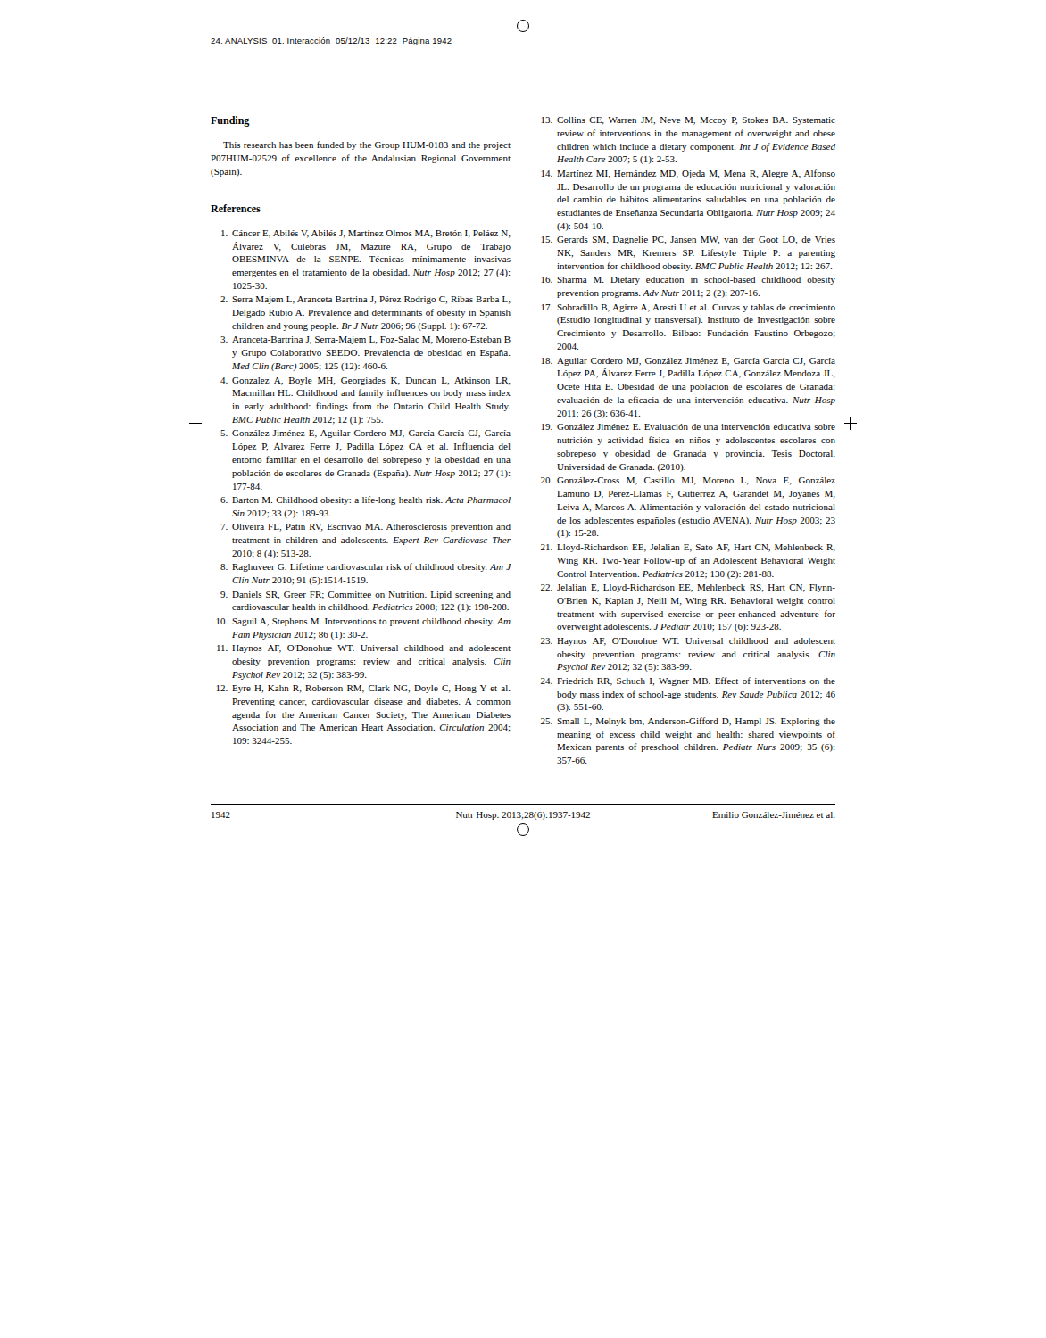24. ANALYSIS_01. Interacción 05/12/13 12:22 Página 1942
Funding
This research has been funded by the Group HUM-0183 and the project P07HUM-02529 of excellence of the Andalusian Regional Government (Spain).
References
Cáncer E, Abilés V, Abilés J, Martínez Olmos MA, Bretón I, Peláez N, Álvarez V, Culebras JM, Mazure RA, Grupo de Trabajo OBESMINVA de la SENPE. Técnicas mínimamente invasivas emergentes en el tratamiento de la obesidad. Nutr Hosp 2012; 27 (4): 1025-30.
Serra Majem L, Aranceta Bartrina J, Pérez Rodrigo C, Ribas Barba L, Delgado Rubio A. Prevalence and determinants of obesity in Spanish children and young people. Br J Nutr 2006; 96 (Suppl. 1): 67-72.
Aranceta-Bartrina J, Serra-Majem L, Foz-Salac M, Moreno-Esteban B y Grupo Colaborativo SEEDO. Prevalencia de obesidad en España. Med Clin (Barc) 2005; 125 (12): 460-6.
Gonzalez A, Boyle MH, Georgiades K, Duncan L, Atkinson LR, Macmillan HL. Childhood and family influences on body mass index in early adulthood: findings from the Ontario Child Health Study. BMC Public Health 2012; 12 (1): 755.
González Jiménez E, Aguilar Cordero MJ, García García CJ, García López P, Álvarez Ferre J, Padilla López CA et al. Influencia del entorno familiar en el desarrollo del sobrepeso y la obesidad en una población de escolares de Granada (España). Nutr Hosp 2012; 27 (1): 177-84.
Barton M. Childhood obesity: a life-long health risk. Acta Pharmacol Sin 2012; 33 (2): 189-93.
Oliveira FL, Patin RV, Escrivão MA. Atherosclerosis prevention and treatment in children and adolescents. Expert Rev Cardiovasc Ther 2010; 8 (4): 513-28.
Raghuveer G. Lifetime cardiovascular risk of childhood obesity. Am J Clin Nutr 2010; 91 (5):1514-1519.
Daniels SR, Greer FR; Committee on Nutrition. Lipid screening and cardiovascular health in childhood. Pediatrics 2008; 122 (1): 198-208.
Saguil A, Stephens M. Interventions to prevent childhood obesity. Am Fam Physician 2012; 86 (1): 30-2.
Haynos AF, O'Donohue WT. Universal childhood and adolescent obesity prevention programs: review and critical analysis. Clin Psychol Rev 2012; 32 (5): 383-99.
Eyre H, Kahn R, Roberson RM, Clark NG, Doyle C, Hong Y et al. Preventing cancer, cardiovascular disease and diabetes. A common agenda for the American Cancer Society, The American Diabetes Association and The American Heart Association. Circulation 2004; 109: 3244-255.
Collins CE, Warren JM, Neve M, Mccoy P, Stokes BA. Systematic review of interventions in the management of overweight and obese children which include a dietary component. Int J of Evidence Based Health Care 2007; 5 (1): 2-53.
Martínez MI, Hernández MD, Ojeda M, Mena R, Alegre A, Alfonso JL. Desarrollo de un programa de educación nutricional y valoración del cambio de hábitos alimentarios saludables en una población de estudiantes de Enseñanza Secundaria Obligatoria. Nutr Hosp 2009; 24 (4): 504-10.
Gerards SM, Dagnelie PC, Jansen MW, van der Goot LO, de Vries NK, Sanders MR, Kremers SP. Lifestyle Triple P: a parenting intervention for childhood obesity. BMC Public Health 2012; 12: 267.
Sharma M. Dietary education in school-based childhood obesity prevention programs. Adv Nutr 2011; 2 (2): 207-16.
Sobradillo B, Agirre A, Aresti U et al. Curvas y tablas de crecimiento (Estudio longitudinal y transversal). Instituto de Investigación sobre Crecimiento y Desarrollo. Bilbao: Fundación Faustino Orbegozo; 2004.
Aguilar Cordero MJ, González Jiménez E, García García CJ, García López PA, Álvarez Ferre J, Padilla López CA, González Mendoza JL, Ocete Hita E. Obesidad de una población de escolares de Granada: evaluación de la eficacia de una intervención educativa. Nutr Hosp 2011; 26 (3): 636-41.
González Jiménez E. Evaluación de una intervención educativa sobre nutrición y actividad física en niños y adolescentes escolares con sobrepeso y obesidad de Granada y provincia. Tesis Doctoral. Universidad de Granada. (2010).
González-Cross M, Castillo MJ, Moreno L, Nova E, González Lamuño D, Pérez-Llamas F, Gutiérrez A, Garandet M, Joyanes M, Leiva A, Marcos A. Alimentación y valoración del estado nutricional de los adolescentes españoles (estudio AVENA). Nutr Hosp 2003; 23 (1): 15-28.
Lloyd-Richardson EE, Jelalian E, Sato AF, Hart CN, Mehlenbeck R, Wing RR. Two-Year Follow-up of an Adolescent Behavioral Weight Control Intervention. Pediatrics 2012; 130 (2): 281-88.
Jelalian E, Lloyd-Richardson EE, Mehlenbeck RS, Hart CN, Flynn-O'Brien K, Kaplan J, Neill M, Wing RR. Behavioral weight control treatment with supervised exercise or peer-enhanced adventure for overweight adolescents. J Pediatr 2010; 157 (6): 923-28.
Haynos AF, O'Donohue WT. Universal childhood and adolescent obesity prevention programs: review and critical analysis. Clin Psychol Rev 2012; 32 (5): 383-99.
Friedrich RR, Schuch I, Wagner MB. Effect of interventions on the body mass index of school-age students. Rev Saude Publica 2012; 46 (3): 551-60.
Small L, Melnyk bm, Anderson-Gifford D, Hampl JS. Exploring the meaning of excess child weight and health: shared viewpoints of Mexican parents of preschool children. Pediatr Nurs 2009; 35 (6): 357-66.
1942
Nutr Hosp. 2013;28(6):1937-1942
Emilio González-Jiménez et al.